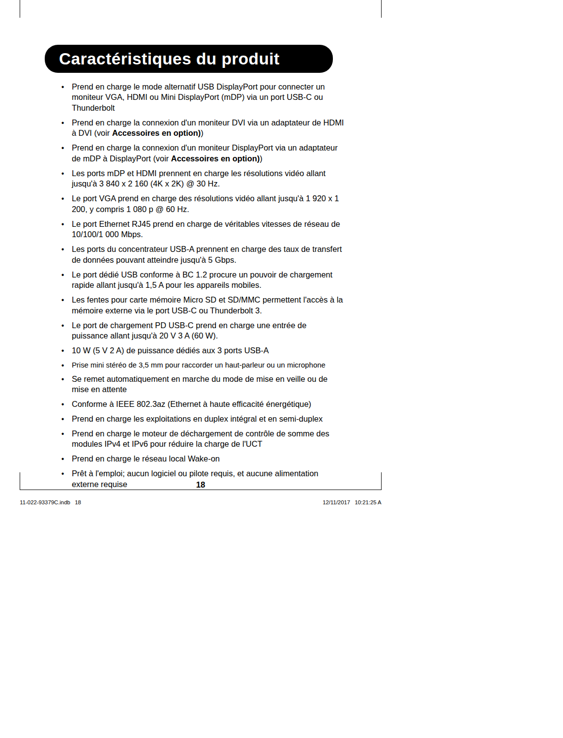Caractéristiques du produit
Prend en charge le mode alternatif USB DisplayPort pour connecter un moniteur VGA, HDMI ou Mini DisplayPort (mDP) via un port USB-C ou Thunderbolt
Prend en charge la connexion d'un moniteur DVI via un adaptateur de HDMI à DVI (voir Accessoires en option))
Prend en charge la connexion d'un moniteur DisplayPort via un adaptateur de mDP à DisplayPort (voir Accessoires en option))
Les ports mDP et HDMI prennent en charge les résolutions vidéo allant jusqu'à 3 840 x 2 160 (4K x 2K) @ 30 Hz.
Le port VGA prend en charge des résolutions vidéo allant jusqu'à 1 920 x 1 200, y compris 1 080 p @ 60 Hz.
Le port Ethernet RJ45 prend en charge de véritables vitesses de réseau de 10/100/1 000 Mbps.
Les ports du concentrateur USB-A prennent en charge des taux de transfert de données pouvant atteindre jusqu'à 5 Gbps.
Le port dédié USB conforme à BC 1.2 procure un pouvoir de chargement rapide allant jusqu'à 1,5 A pour les appareils mobiles.
Les fentes pour carte mémoire Micro SD et SD/MMC permettent l'accès à la mémoire externe via le port USB-C ou Thunderbolt 3.
Le port de chargement PD USB-C prend en charge une entrée de puissance allant jusqu'à 20 V 3 A (60 W).
10 W (5 V 2 A) de puissance dédiés aux 3 ports USB-A
Prise mini stéréo de 3,5 mm pour raccorder un haut-parleur ou un microphone
Se remet automatiquement en marche du mode de mise en veille ou de mise en attente
Conforme à IEEE 802.3az (Ethernet à haute efficacité énergétique)
Prend en charge les exploitations en duplex intégral et en semi-duplex
Prend en charge le moteur de déchargement de contrôle de somme des modules IPv4 et IPv6 pour réduire la charge de l'UCT
Prend en charge le réseau local Wake-on
Prêt à l'emploi; aucun logiciel ou pilote requis, et aucune alimentation externe requise
18
11-022-93379C.indb 18
12/11/2017 10:21:25 A